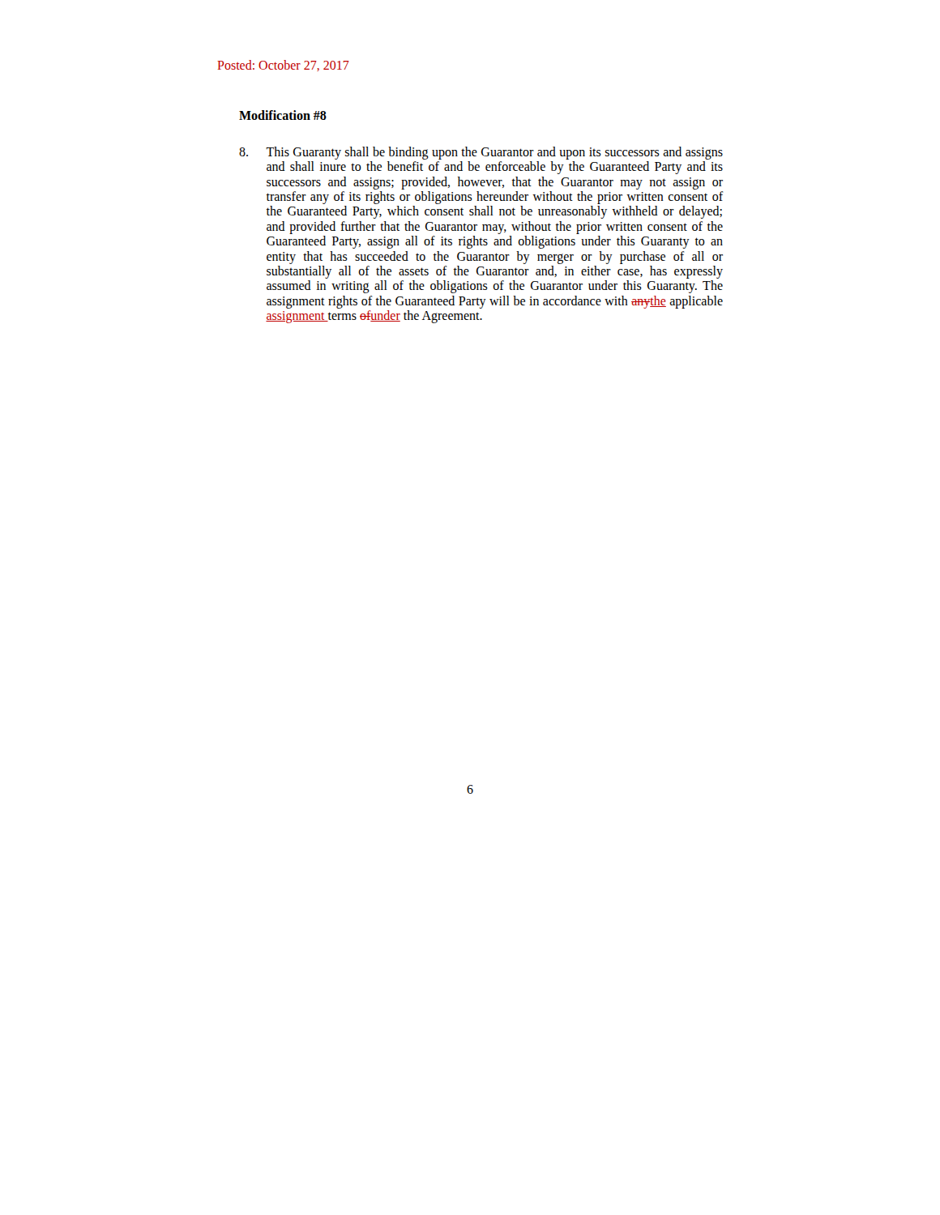Posted: October 27, 2017
Modification #8
8. This Guaranty shall be binding upon the Guarantor and upon its successors and assigns and shall inure to the benefit of and be enforceable by the Guaranteed Party and its successors and assigns; provided, however, that the Guarantor may not assign or transfer any of its rights or obligations hereunder without the prior written consent of the Guaranteed Party, which consent shall not be unreasonably withheld or delayed; and provided further that the Guarantor may, without the prior written consent of the Guaranteed Party, assign all of its rights and obligations under this Guaranty to an entity that has succeeded to the Guarantor by merger or by purchase of all or substantially all of the assets of the Guarantor and, in either case, has expressly assumed in writing all of the obligations of the Guarantor under this Guaranty. The assignment rights of the Guaranteed Party will be in accordance with anythe applicable assignment terms ofunder the Agreement.
6